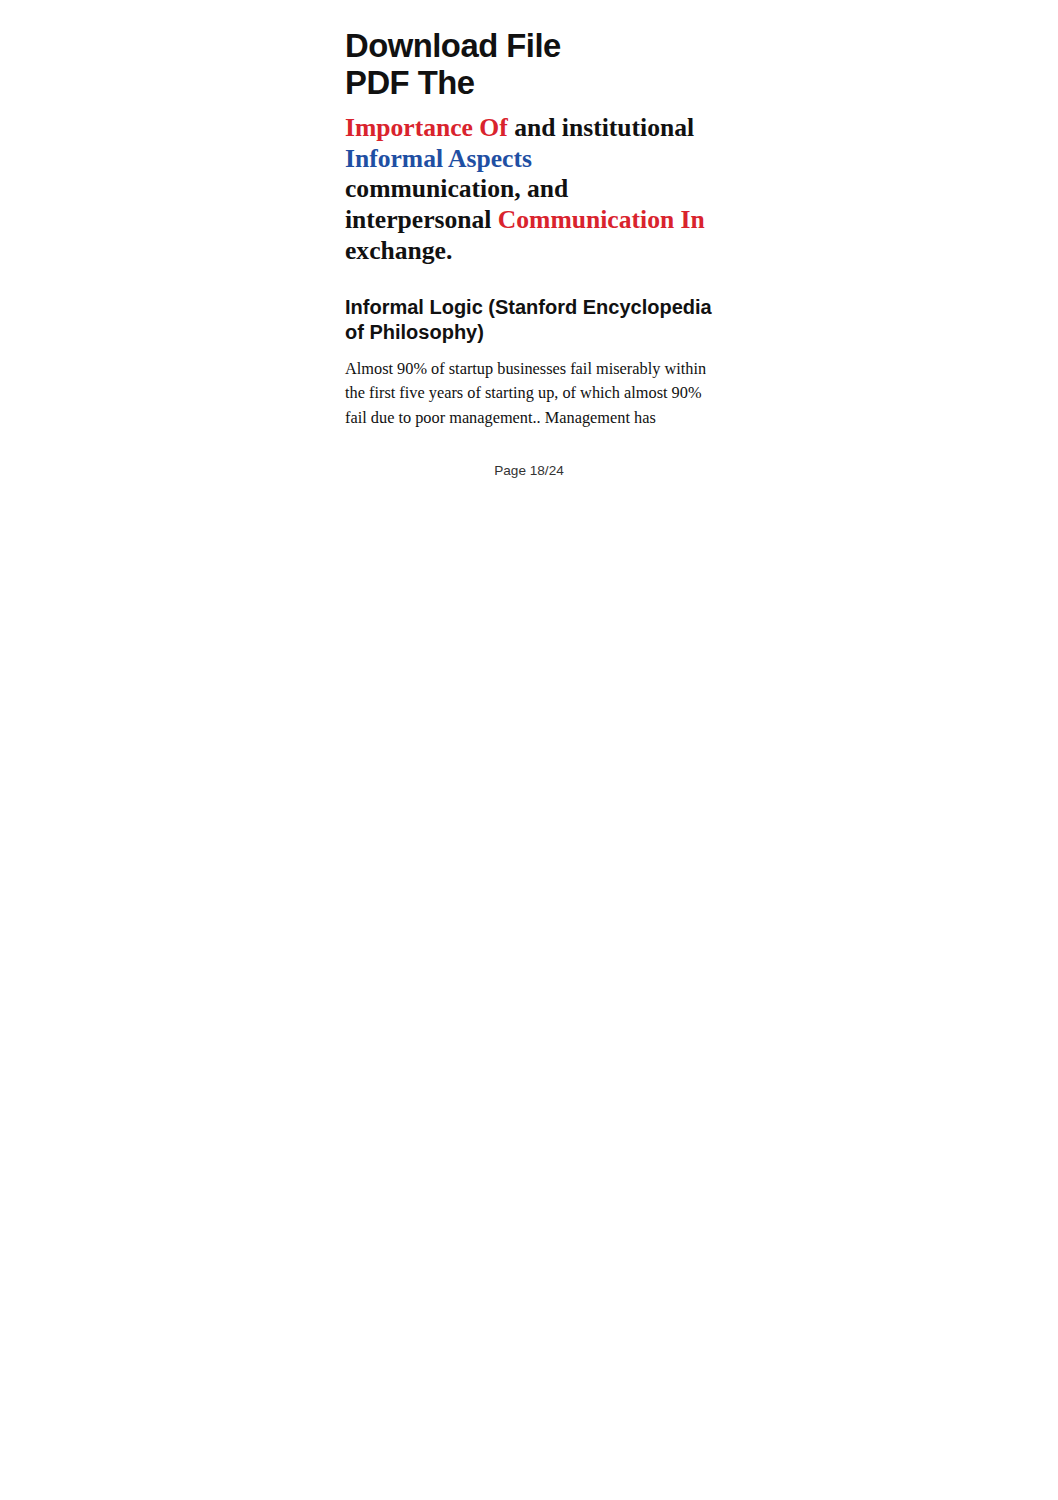Download File PDF The
Importance Of and institutional Informal Aspects communication, and interpersonal Communication In exchange.
Informal Logic (Stanford Encyclopedia of Philosophy)
Almost 90% of startup businesses fail miserably within the first five years of starting up, of which almost 90% fail due to poor management.. Management has
Page 18/24